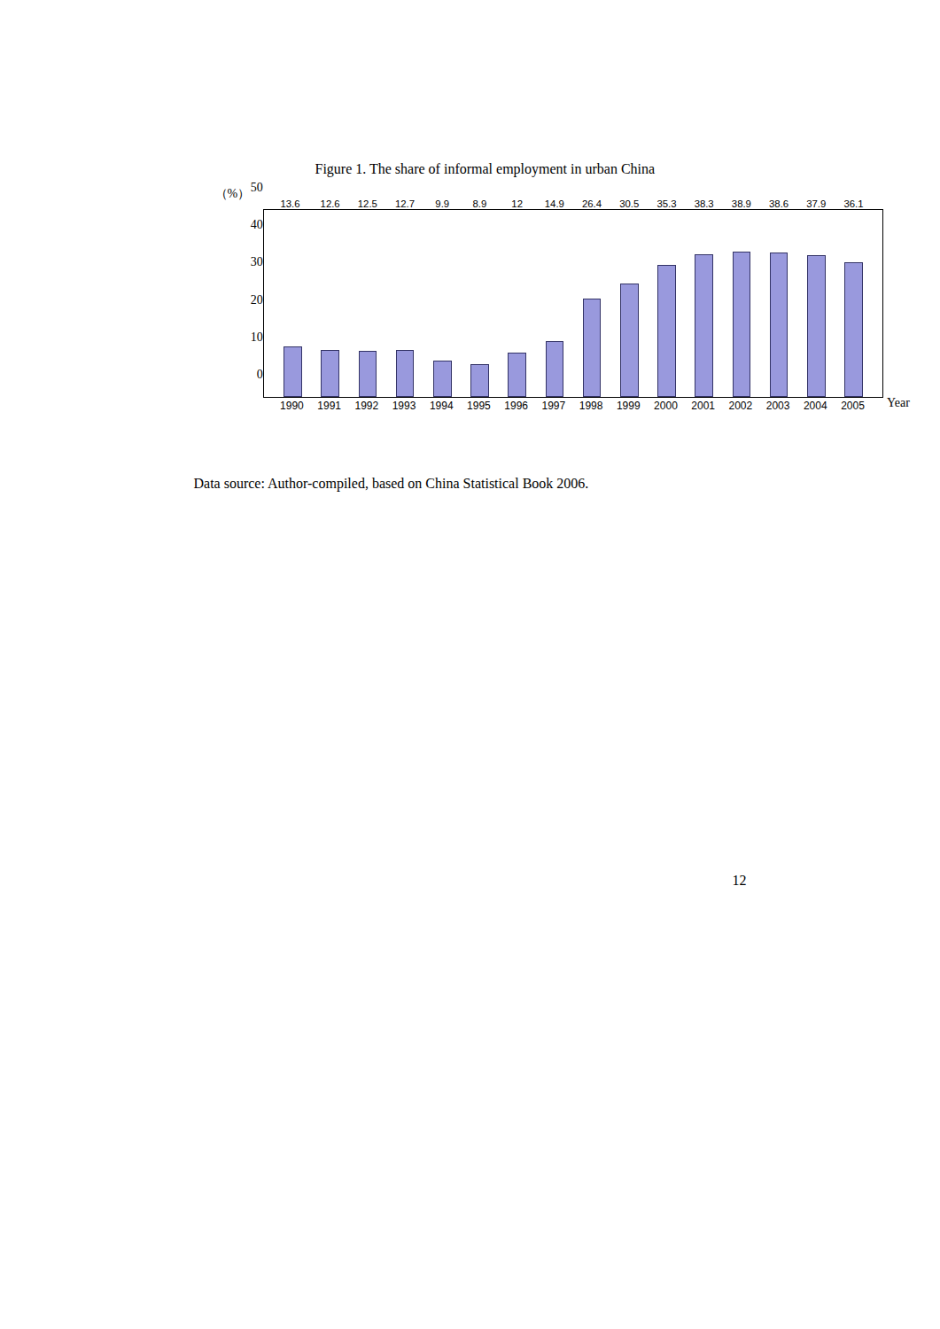Figure 1. The share of informal employment in urban China
（%）
| 50 40 30 20 10 0 | 13.6 12.6 12.5 12.7 9.9 8.9 12 14.9 26.4 30.5 35.3 38.3 38.9 38.6 37.9 36.1 1990 1991 1992 1993 1994 1995 1996 1997 1998 1999 2000 2001 2002 2003 2004 2005 | Year |
Data source: Author-compiled, based on China Statistical Book 2006.
12